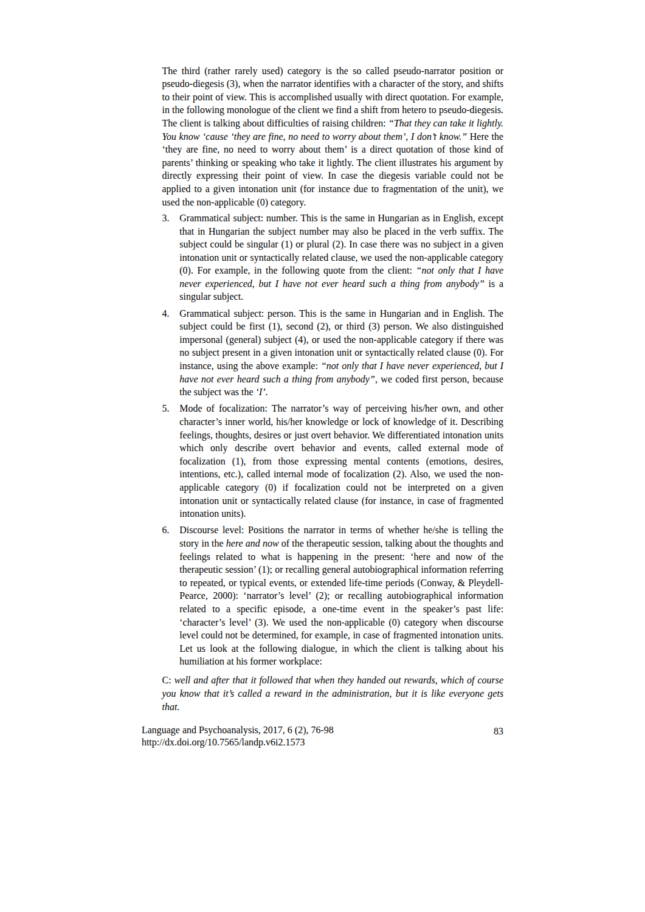The third (rather rarely used) category is the so called pseudo-narrator position or pseudo-diegesis (3), when the narrator identifies with a character of the story, and shifts to their point of view. This is accomplished usually with direct quotation. For example, in the following monologue of the client we find a shift from hetero to pseudo-diegesis. The client is talking about difficulties of raising children: “That they can take it lightly. You know ‘cause ‘they are fine, no need to worry about them’, I don’t know.” Here the ‘they are fine, no need to worry about them’ is a direct quotation of those kind of parents’ thinking or speaking who take it lightly. The client illustrates his argument by directly expressing their point of view. In case the diegesis variable could not be applied to a given intonation unit (for instance due to fragmentation of the unit), we used the non-applicable (0) category.
Grammatical subject: number. This is the same in Hungarian as in English, except that in Hungarian the subject number may also be placed in the verb suffix. The subject could be singular (1) or plural (2). In case there was no subject in a given intonation unit or syntactically related clause, we used the non-applicable category (0). For example, in the following quote from the client: “not only that I have never experienced, but I have not ever heard such a thing from anybody” is a singular subject.
Grammatical subject: person. This is the same in Hungarian and in English. The subject could be first (1), second (2), or third (3) person. We also distinguished impersonal (general) subject (4), or used the non-applicable category if there was no subject present in a given intonation unit or syntactically related clause (0). For instance, using the above example: “not only that I have never experienced, but I have not ever heard such a thing from anybody”, we coded first person, because the subject was the ‘I’.
Mode of focalization: The narrator’s way of perceiving his/her own, and other character’s inner world, his/her knowledge or lock of knowledge of it. Describing feelings, thoughts, desires or just overt behavior. We differentiated intonation units which only describe overt behavior and events, called external mode of focalization (1), from those expressing mental contents (emotions, desires, intentions, etc.), called internal mode of focalization (2). Also, we used the non-applicable category (0) if focalization could not be interpreted on a given intonation unit or syntactically related clause (for instance, in case of fragmented intonation units).
Discourse level: Positions the narrator in terms of whether he/she is telling the story in the here and now of the therapeutic session, talking about the thoughts and feelings related to what is happening in the present: ‘here and now of the therapeutic session’ (1); or recalling general autobiographical information referring to repeated, or typical events, or extended life-time periods (Conway, & Pleydell-Pearce, 2000): ‘narrator’s level’ (2); or recalling autobiographical information related to a specific episode, a one-time event in the speaker’s past life: ‘character’s level’ (3). We used the non-applicable (0) category when discourse level could not be determined, for example, in case of fragmented intonation units. Let us look at the following dialogue, in which the client is talking about his humiliation at his former workplace:
C: well and after that it followed that when they handed out rewards, which of course you know that it’s called a reward in the administration, but it is like everyone gets that.
Language and Psychoanalysis, 2017, 6 (2), 76-98
http://dx.doi.org/10.7565/landp.v6i2.1573
83